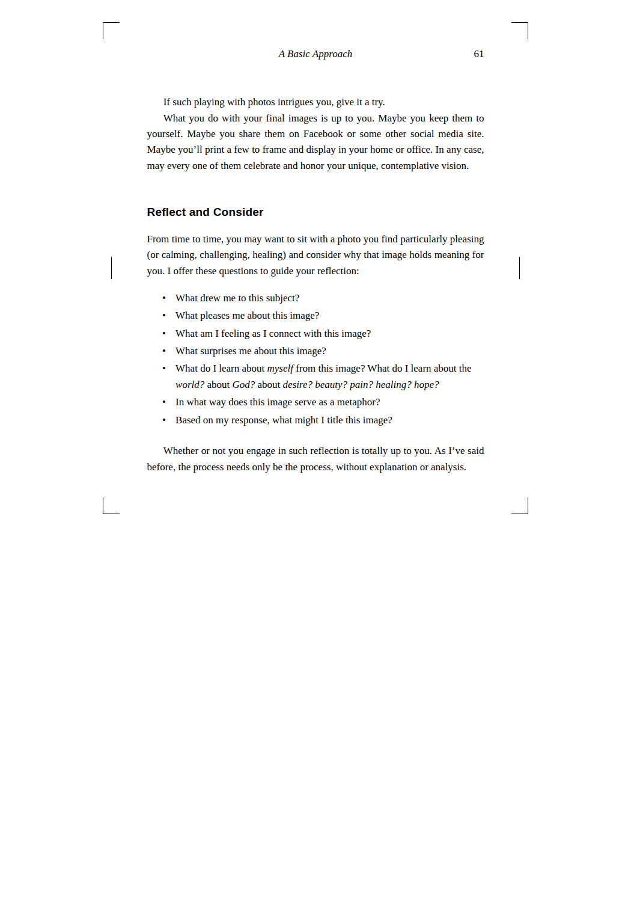A Basic Approach 61
If such playing with photos intrigues you, give it a try.
What you do with your final images is up to you. Maybe you keep them to yourself. Maybe you share them on Facebook or some other social media site. Maybe you’ll print a few to frame and display in your home or office. In any case, may every one of them celebrate and honor your unique, contemplative vision.
Reflect and Consider
From time to time, you may want to sit with a photo you find particularly pleasing (or calming, challenging, healing) and consider why that image holds meaning for you. I offer these questions to guide your reflection:
What drew me to this subject?
What pleases me about this image?
What am I feeling as I connect with this image?
What surprises me about this image?
What do I learn about myself from this image? What do I learn about the world? about God? about desire? beauty? pain? healing? hope?
In what way does this image serve as a metaphor?
Based on my response, what might I title this image?
Whether or not you engage in such reflection is totally up to you. As I’ve said before, the process needs only be the process, without explanation or analysis.